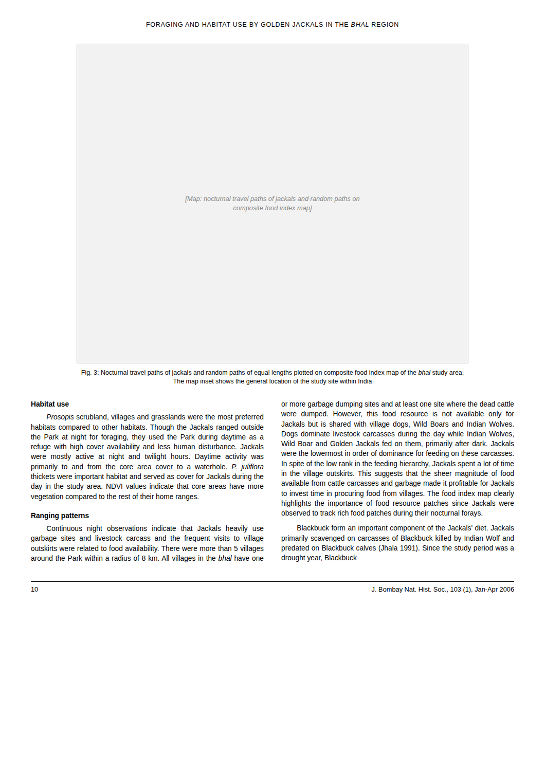FORAGING AND HABITAT USE BY GOLDEN JACKALS IN THE BHAL REGION
[Map: nocturnal travel paths of jackals and random paths on composite food index map]
Fig. 3: Nocturnal travel paths of jackals and random paths of equal lengths plotted on composite food index map of the bhal study area.
The map inset shows the general location of the study site within India
Habitat use
Prosopis scrubland, villages and grasslands were the most preferred habitats compared to other habitats. Though the Jackals ranged outside the Park at night for foraging, they used the Park during daytime as a refuge with high cover availability and less human disturbance. Jackals were mostly active at night and twilight hours. Daytime activity was primarily to and from the core area cover to a waterhole. P. juliflora thickets were important habitat and served as cover for Jackals during the day in the study area. NDVI values indicate that core areas have more vegetation compared to the rest of their home ranges.
Ranging patterns
Continuous night observations indicate that Jackals heavily use garbage sites and livestock carcass and the frequent visits to village outskirts were related to food availability. There were more than 5 villages around the Park within a radius of 8 km. All villages in the bhal have one or more garbage dumping sites and at least one site where the dead cattle were dumped. However, this food resource is not available only for Jackals but is shared with village dogs, Wild Boars and Indian Wolves. Dogs dominate livestock carcasses during the day while Indian Wolves, Wild Boar and Golden Jackals fed on them, primarily after dark. Jackals were the lowermost in order of dominance for feeding on these carcasses. In spite of the low rank in the feeding hierarchy, Jackals spent a lot of time in the village outskirts. This suggests that the sheer magnitude of food available from cattle carcasses and garbage made it profitable for Jackals to invest time in procuring food from villages. The food index map clearly highlights the importance of food resource patches since Jackals were observed to track rich food patches during their nocturnal forays.
Blackbuck form an important component of the Jackals' diet. Jackals primarily scavenged on carcasses of Blackbuck killed by Indian Wolf and predated on Blackbuck calves (Jhala 1991). Since the study period was a drought year, Blackbuck
10 J. Bombay Nat. Hist. Soc., 103 (1), Jan-Apr 2006